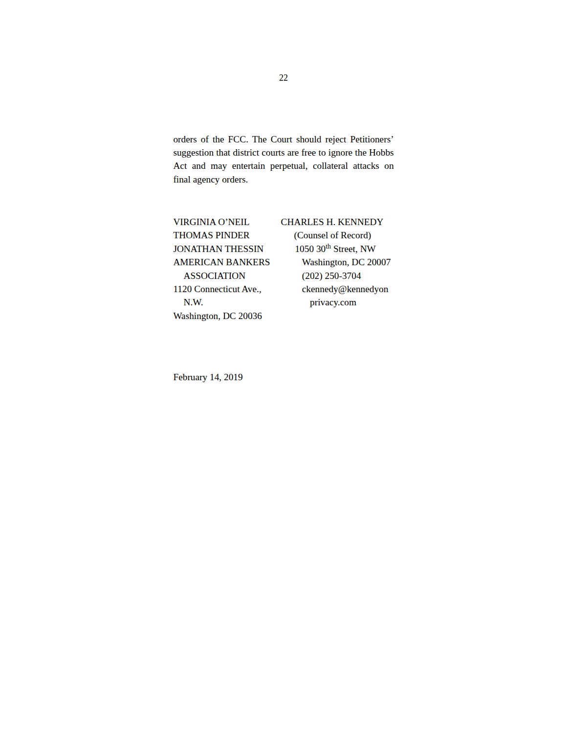22
orders of the FCC. The Court should reject Petitioners’ suggestion that district courts are free to ignore the Hobbs Act and may entertain perpetual, collateral attacks on final agency orders.
VIRGINIA O’NEIL
THOMAS PINDER
JONATHAN THESSIN
AMERICAN BANKERS
ASSOCIATION
1120 Connecticut Ave.,
N.W.
Washington, DC 20036
CHARLES H. KENNEDY
(Counsel of Record)
1050 30th Street, NW
Washington, DC 20007
(202) 250-3704
ckennedy@kennedyon
privacy.com
February 14, 2019